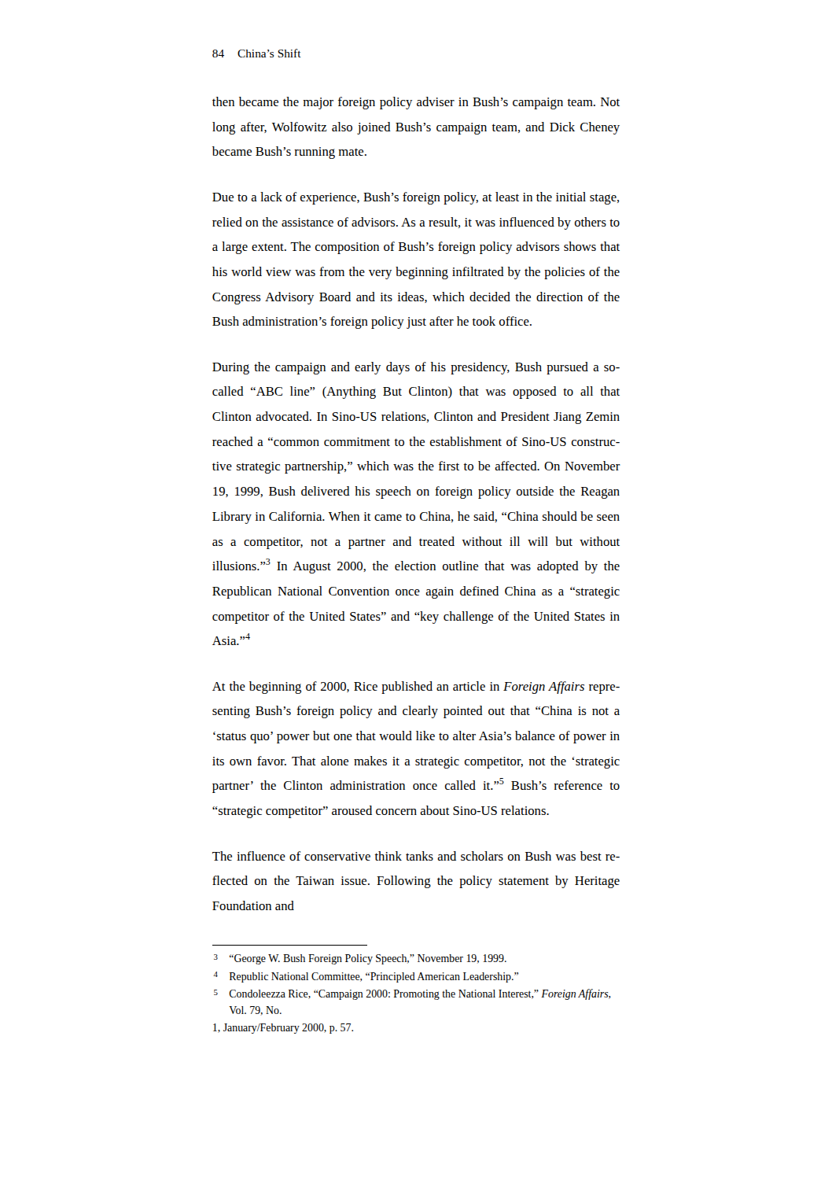84 China’s Shift
then became the major foreign policy adviser in Bush’s campaign team. Not long after, Wolfowitz also joined Bush’s campaign team, and Dick Cheney became Bush’s running mate.
Due to a lack of experience, Bush’s foreign policy, at least in the initial stage, relied on the assistance of advisors. As a result, it was influenced by others to a large extent. The composition of Bush’s foreign policy advisors shows that his world view was from the very beginning infiltrated by the policies of the Congress Advisory Board and its ideas, which decided the direction of the Bush administration’s foreign policy just after he took office.
During the campaign and early days of his presidency, Bush pursued a so-called “ABC line” (Anything But Clinton) that was opposed to all that Clinton advocated. In Sino-US relations, Clinton and President Jiang Zemin reached a “common commitment to the establishment of Sino-US constructive strategic partnership,” which was the first to be affected. On November 19, 1999, Bush delivered his speech on foreign policy outside the Reagan Library in California. When it came to China, he said, “China should be seen as a competitor, not a partner and treated without ill will but without illusions.”3 In August 2000, the election outline that was adopted by the Republican National Convention once again defined China as a “strategic competitor of the United States” and “key challenge of the United States in Asia.”4
At the beginning of 2000, Rice published an article in Foreign Affairs representing Bush’s foreign policy and clearly pointed out that “China is not a ‘status quo’ power but one that would like to alter Asia’s balance of power in its own favor. That alone makes it a strategic competitor, not the ‘strategic partner’ the Clinton administration once called it.”5 Bush’s reference to “strategic competitor” aroused concern about Sino-US relations.
The influence of conservative think tanks and scholars on Bush was best reflected on the Taiwan issue. Following the policy statement by Heritage Foundation and
3“George W. Bush Foreign Policy Speech,” November 19, 1999.
4 Republic National Committee, “Principled American Leadership.”
5 Condoleezza Rice, “Campaign 2000: Promoting the National Interest,” Foreign Affairs, Vol. 79, No.
1, January/February 2000, p. 57.